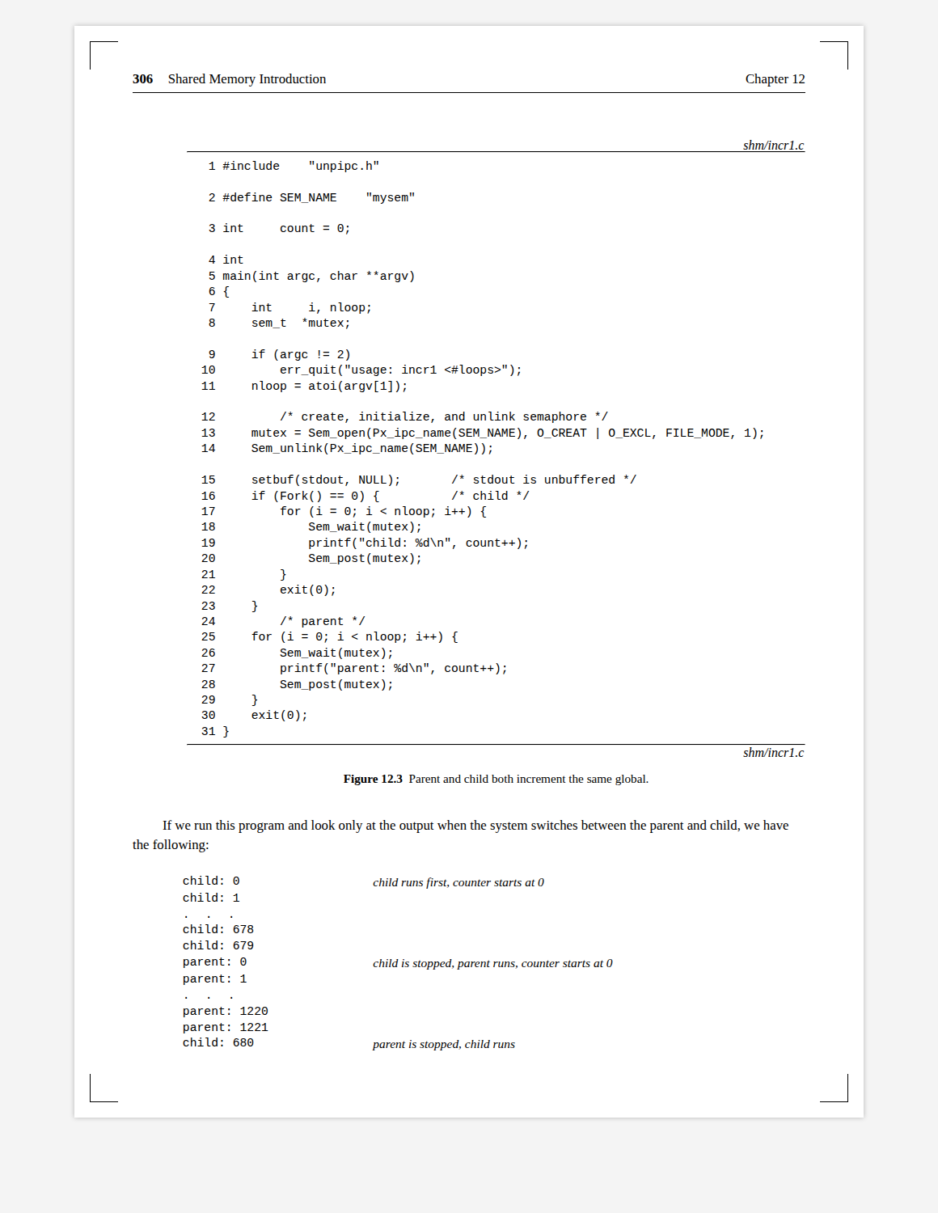306 Shared Memory Introduction
Chapter 12
shm/incr1.c
1#include    "unpipc.h"

2#define SEM_NAME    "mysem"

3int     count = 0;

4int
5main(int argc, char **argv)
6{
7    int     i, nloop;
8    sem_t  *mutex;

9    if (argc != 2)
10        err_quit("usage: incr1 <#loops>");
11    nloop = atoi(argv[1]);

12        /* create, initialize, and unlink semaphore */
13    mutex = Sem_open(Px_ipc_name(SEM_NAME), O_CREAT | O_EXCL, FILE_MODE, 1);
14    Sem_unlink(Px_ipc_name(SEM_NAME));

15    setbuf(stdout, NULL);       /* stdout is unbuffered */
16    if (Fork() == 0) {          /* child */
17        for (i = 0; i < nloop; i++) {
18            Sem_wait(mutex);
19            printf("child: %d\n", count++);
20            Sem_post(mutex);
21        }
22        exit(0);
23    }
24        /* parent */
25    for (i = 0; i < nloop; i++) {
26        Sem_wait(mutex);
27        printf("parent: %d\n", count++);
28        Sem_post(mutex);
29    }
30    exit(0);
31}
shm/incr1.c
Figure 12.3 Parent and child both increment the same global.
If we run this program and look only at the output when the system switches between the parent and child, we have the following:
child: 0 child runs first, counter starts at 0
child: 1
. . .
child: 678
child: 679
parent: 0 child is stopped, parent runs, counter starts at 0
parent: 1
. . .
parent: 1220
parent: 1221
child: 680 parent is stopped, child runs